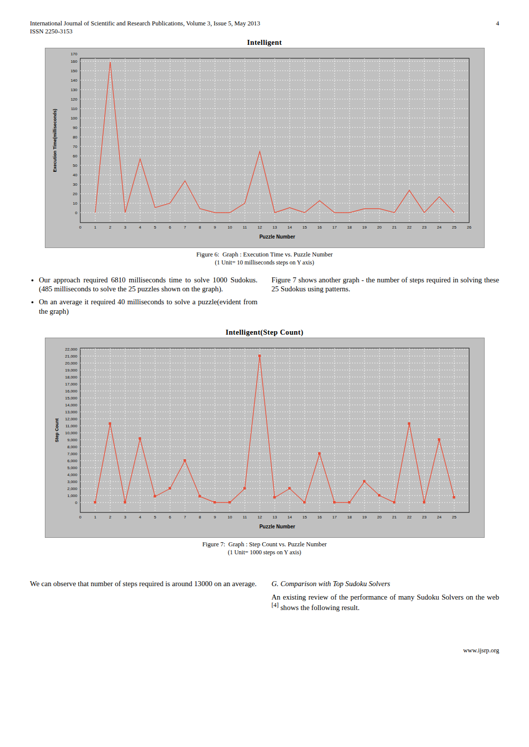International Journal of Scientific and Research Publications, Volume 3, Issue 5, May 2013 ISSN 2250-3153 4
Intelligent
0 10 20 30 40 50 60 70 80 90 100 110 120 130 140 150 160 170 0 1 2 3 4 5 6 7 8 9 10 11 12 13 14 15 16 17 18 19 20 21 22 23 24 25 26 Puzzle Number Execution Time(milliseconds)
Figure 6: Graph : Execution Time vs. Puzzle Number (1 Unit= 10 milliseconds steps on Y axis)
Our approach required 6810 milliseconds time to solve 1000 Sudokus. (485 milliseconds to solve the 25 puzzles shown on the graph).
On an average it required 40 milliseconds to solve a puzzle(evident from the graph)
Figure 7 shows another graph - the number of steps required in solving these 25 Sudokus using patterns.
Intelligent(Step Count)
0 1,000 2,000 3,000 4,000 5,000 6,000 7,000 8,000 9,000 10,000 11,000 12,000 13,000 14,000 15,000 16,000 17,000 18,000 19,000 20,000 21,000 22,000 0 1 2 3 4 5 6 7 8 9 10 11 12 13 14 15 16 17 18 19 20 21 22 23 24 25 Puzzle Number Step Count
Figure 7: Graph : Step Count vs. Puzzle Number (1 Unit= 1000 steps on Y axis)
We can observe that number of steps required is around 13000 on an average.
G. Comparison with Top Sudoku Solvers
An existing review of the performance of many Sudoku Solvers on the web [4] shows the following result.
www.ijsrp.org